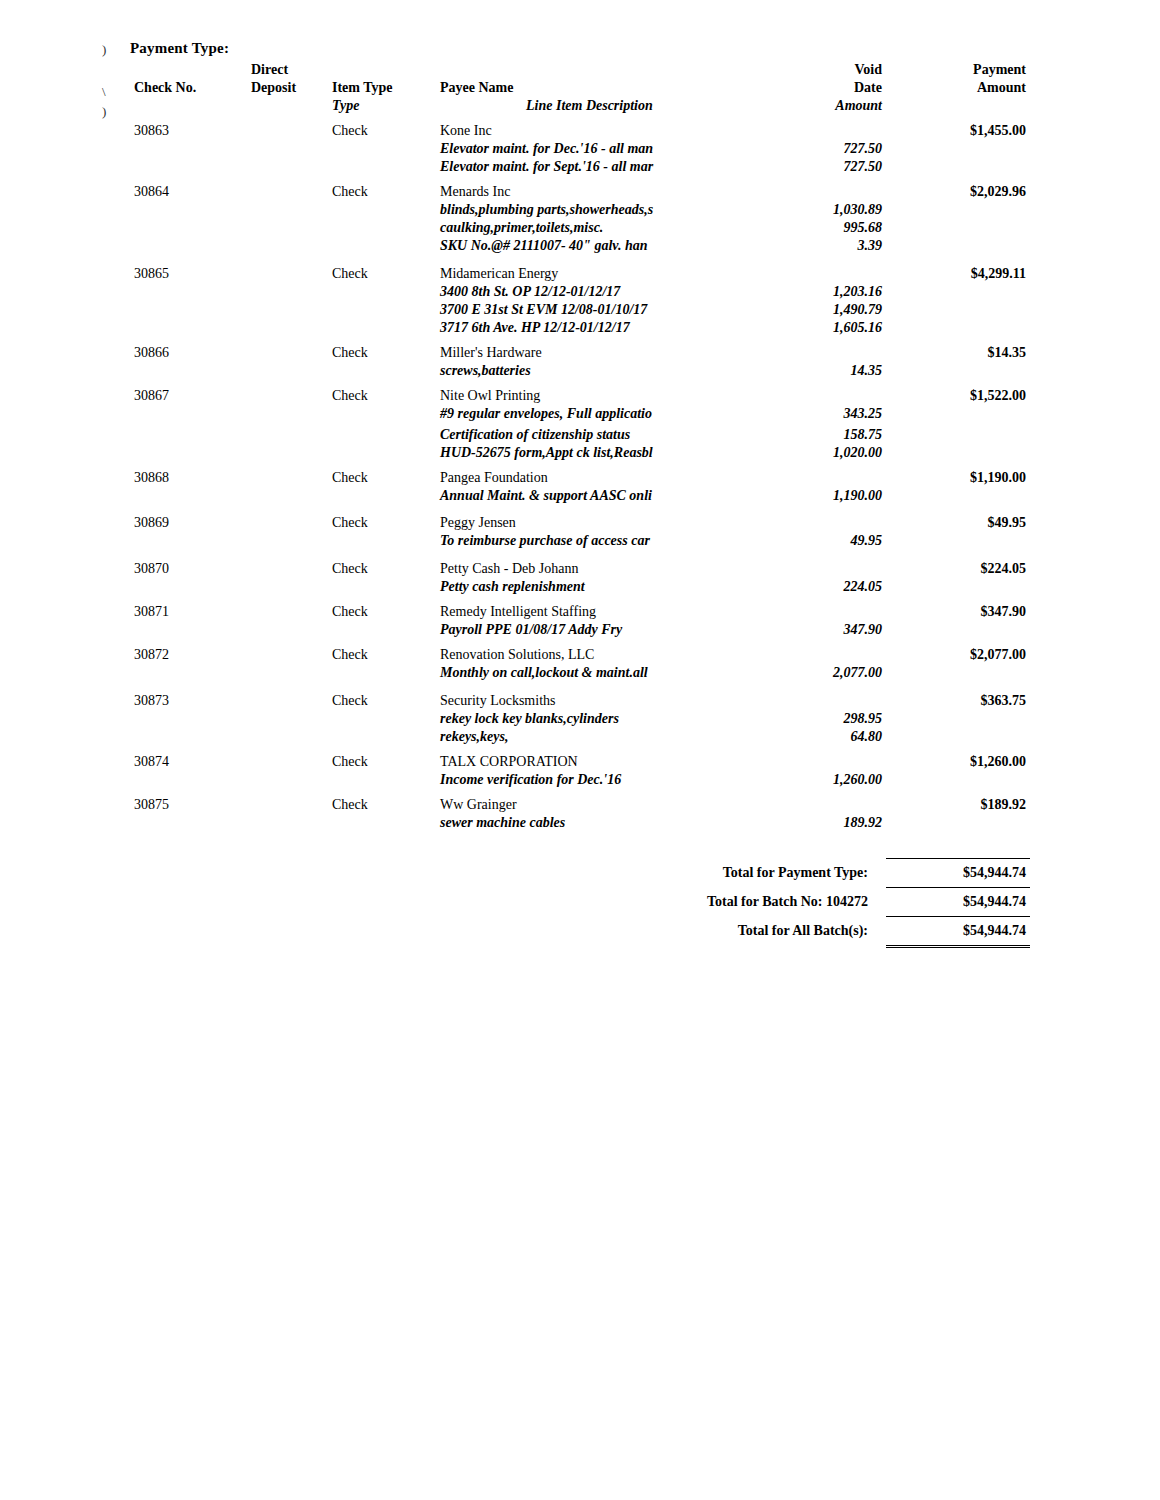)
\
)
Payment Type:
| | Direct | | | Void | Payment |
| --- | --- | --- | --- | --- | --- |
| Check No. | Deposit | Item Type | Payee Name | Date | Amount |
| | | Type | Line Item Description | Amount | |
| 30863 | | Check | Kone Inc | | $1,455.00 |
| | Elevator maint. for Dec.'16 - all man | 727.50 | |
| | Elevator maint. for Sept.'16 - all mar | 727.50 | |
| 30864 | | Check | Menards Inc | | $2,029.96 |
| | blinds,plumbing parts,showerheads,s | 1,030.89 | |
| | caulking,primer,toilets,misc. | 995.68 | |
| | SKU No.@# 2111007- 40" galv. han | 3.39 | |
| 30865 | | Check | Midamerican Energy | | $4,299.11 |
| | 3400 8th St. OP 12/12-01/12/17 | 1,203.16 | |
| | 3700 E 31st St EVM 12/08-01/10/17 | 1,490.79 | |
| | 3717 6th Ave. HP 12/12-01/12/17 | 1,605.16 | |
| 30866 | | Check | Miller's Hardware | | $14.35 |
| | screws,batteries | 14.35 | |
| 30867 | | Check | Nite Owl Printing | | $1,522.00 |
| | #9 regular envelopes, Full applicatio | 343.25 | |
| | Certification of citizenship status | 158.75 | |
| | HUD-52675 form,Appt ck list,Reasbl | 1,020.00 | |
| 30868 | | Check | Pangea Foundation | | $1,190.00 |
| | Annual Maint. & support AASC onli | 1,190.00 | |
| 30869 | | Check | Peggy Jensen | | $49.95 |
| | To reimburse purchase of access car | 49.95 | |
| 30870 | | Check | Petty Cash - Deb Johann | | $224.05 |
| | Petty cash replenishment | 224.05 | |
| 30871 | | Check | Remedy Intelligent Staffing | | $347.90 |
| | Payroll PPE 01/08/17 Addy Fry | 347.90 | |
| 30872 | | Check | Renovation Solutions, LLC | | $2,077.00 |
| | Monthly on call,lockout & maint.all | 2,077.00 | |
| 30873 | | Check | Security Locksmiths | | $363.75 |
| | rekey lock key blanks,cylinders | 298.95 | |
| | rekeys,keys, | 64.80 | |
| 30874 | | Check | TALX CORPORATION | | $1,260.00 |
| | Income verification for Dec.'16 | 1,260.00 | |
| 30875 | | Check | Ww Grainger | | $189.92 |
| | sewer machine cables | 189.92 | |
| Total for Payment Type: | $54,944.74 |
| Total for Batch No: 104272 | $54,944.74 |
| Total for All Batch(s): | $54,944.74 |